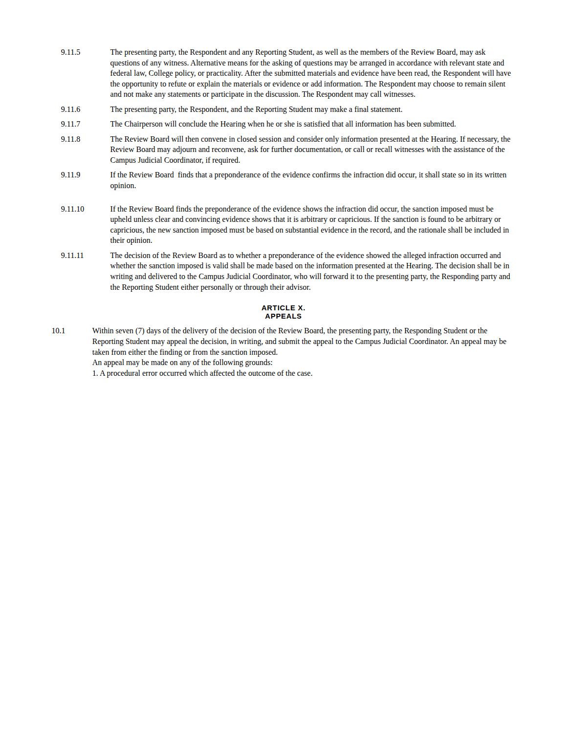9.11.5
The presenting party, the Respondent and any Reporting Student, as well as the members of the Review Board, may ask questions of any witness. Alternative means for the asking of questions may be arranged in accordance with relevant state and federal law, College policy, or practicality. After the submitted materials and evidence have been read, the Respondent will have the opportunity to refute or explain the materials or evidence or add information. The Respondent may choose to remain silent and not make any statements or participate in the discussion. The Respondent may call witnesses.
9.11.6
The presenting party, the Respondent, and the Reporting Student may make a final statement.
9.11.7
The Chairperson will conclude the Hearing when he or she is satisfied that all information has been submitted.
9.11.8
The Review Board will then convene in closed session and consider only information presented at the Hearing. If necessary, the Review Board may adjourn and reconvene, ask for further documentation, or call or recall witnesses with the assistance of the Campus Judicial Coordinator, if required.
9.11.9
If the Review Board finds that a preponderance of the evidence confirms the infraction did occur, it shall state so in its written opinion.
9.11.10
If the Review Board finds the preponderance of the evidence shows the infraction did occur, the sanction imposed must be upheld unless clear and convincing evidence shows that it is arbitrary or capricious. If the sanction is found to be arbitrary or capricious, the new sanction imposed must be based on substantial evidence in the record, and the rationale shall be included in their opinion.
9.11.11
The decision of the Review Board as to whether a preponderance of the evidence showed the alleged infraction occurred and whether the sanction imposed is valid shall be made based on the information presented at the Hearing. The decision shall be in writing and delivered to the Campus Judicial Coordinator, who will forward it to the presenting party, the Responding party and the Reporting Student either personally or through their advisor.
ARTICLE X. APPEALS
10.1
Within seven (7) days of the delivery of the decision of the Review Board, the presenting party, the Responding Student or the Reporting Student may appeal the decision, in writing, and submit the appeal to the Campus Judicial Coordinator. An appeal may be taken from either the finding or from the sanction imposed.
An appeal may be made on any of the following grounds:
1. A procedural error occurred which affected the outcome of the case.